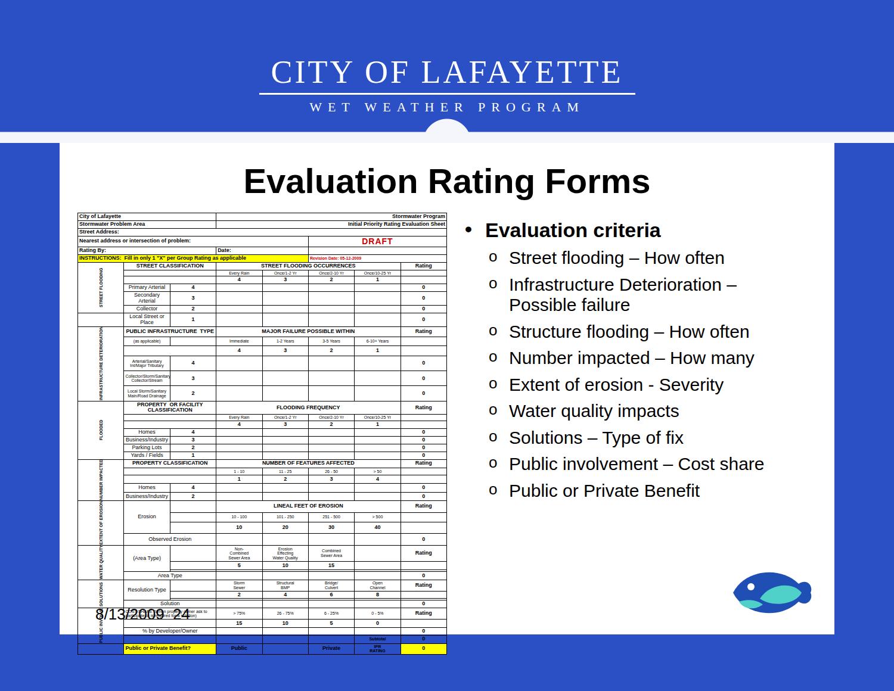CITY OF LAFAYETTE
WET WEATHER PROGRAM
Evaluation Rating Forms
| City of Lafayette | Stormwater Program |
| Stormwater Problem Area | Initial Priority Rating Evaluation Sheet |
| Street Address: |
| Nearest address or intersection of problem: | DRAFT |
| Rating By: | Date: | |
| INSTRUCTIONS: Fill in only 1 "X" per Group Rating as applicable | Revision Date: 05-12-2009 |
| STREET FLOODING | STREET CLASSIFICATION | STREET FLOODING OCCURRENCES | Rating |
| | Every Rain | Once/1-2 Yr | Once/2-10 Yr | Once/10-25 Yr | |
| | 4 | 3 | 2 | 1 | |
| Primary Arterial | 4 | | | | | 0 |
| Secondary Arterial | 3 | | | | | 0 |
| Collector | 2 | | | | | 0 |
| | Local Street or Place | 1 | | | | | 0 |
| INFRASTRUCTURE DETERIORATION | PUBLIC INFRASTRUCTURE TYPE | MAJOR FAILURE POSSIBLE WITHIN | Rating |
| (as applicable) | | Immediate | 1-2 Years | 3-5 Years | 6-10+ Years | |
| | 4 | 3 | 2 | 1 | |
| Arterial/Sanitary Int/Major Tributary | 4 | | | | | 0 |
| Collector/Storm/Sanitary Collector/Stream | 3 | | | | | 0 |
| Local Storm/Sanitary Main/Road Drainage | 2 | | | | | 0 |
| FLOODED | PROPERTY OR FACILITY CLASSIFICATION | FLOODING FREQUENCY | Rating |
| | Every Rain | Once/1-2 Yr | Once/2-10 Yr | Once/10-25 Yr | |
| | 4 | 3 | 2 | 1 | |
| Homes | 4 | | | | | 0 |
| Business/Industry | 3 | | | | | 0 |
| Parking Lots | 2 | | | | | 0 |
| Yards / Fields | 1 | | | | | 0 |
| NUMBER IMPACTED | PROPERTY CLASSIFICATION | NUMBER OF FEATURES AFFECTED | Rating |
| | 1 - 10 | 11 - 25 | 26 - 50 | > 50 | |
| | 1 | 2 | 3 | 4 | |
| Homes | 4 | | | | | 0 |
| Business/Industry | 2 | | | | | 0 |
| EXTENT OF EROSION | Erosion | | LINEAL FEET OF EROSION | Rating |
| | 10 - 100 | 101 - 250 | 251 - 500 | > 500 | |
| | 10 | 20 | 30 | 40 | |
| Observed Erosion | | | | | 0 |
| WATER QUALITY | (Area Type) | | Non- Combined Sewer Area | Erosion Effecting Water Quality | Combined Sewer Area | | Rating |
| | 5 | 10 | 15 | | |
| Area Type | | | | | 0 |
| SOLUTIONS | Resolution Type | | Storm Sewer | Structural BMP | Bridge/ Culvert | Open Channel | Rating |
| | 2 | 4 | 6 | 8 | |
| Solution | | | | | 0 |
| PUBLIC INVOLVE | COST SHARE (When property owner ask to participate or is required for a solution) | > 75% | 26 - 75% | 6 - 25% | 0 - 5% | Rating |
| | 15 | 10 | 5 | 0 | |
| % by Developer/Owner | | | | | 0 |
| | | | | Subtotal | 0 |
| | Public or Private Benefit? | Public | | Private | IPR RATING | 0 |
Evaluation criteria
Street flooding – How often
Infrastructure Deterioration –Possible failure
Structure flooding – How often
Number impacted – How many
Extent of erosion - Severity
Water quality impacts
Solutions – Type of fix
Public involvement – Cost share
Public or Private Benefit
8/13/2009 24